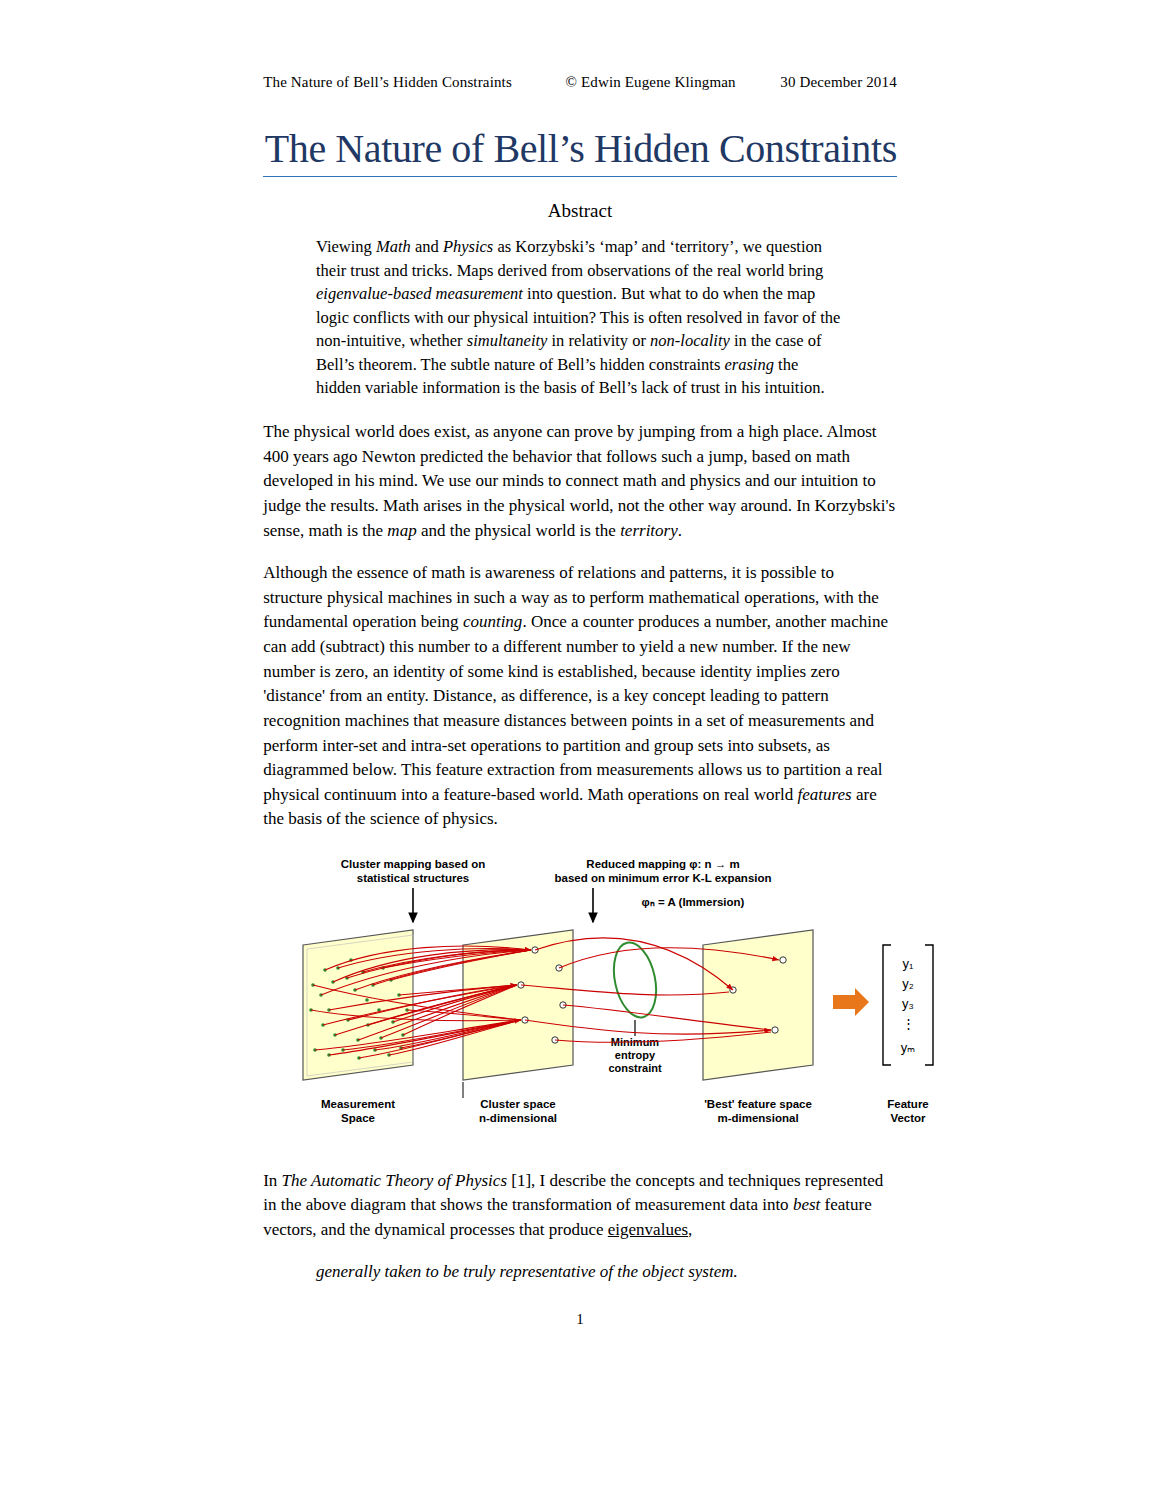The Nature of Bell’s Hidden Constraints © Edwin Eugene Klingman 30 December 2014
The Nature of Bell’s Hidden Constraints
Abstract
Viewing Math and Physics as Korzybski’s ‘map’ and ‘territory’, we question their trust and tricks. Maps derived from observations of the real world bring eigenvalue-based measurement into question. But what to do when the map logic conflicts with our physical intuition? This is often resolved in favor of the non-intuitive, whether simultaneity in relativity or non-locality in the case of Bell’s theorem. The subtle nature of Bell’s hidden constraints erasing the hidden variable information is the basis of Bell’s lack of trust in his intuition.
The physical world does exist, as anyone can prove by jumping from a high place. Almost 400 years ago Newton predicted the behavior that follows such a jump, based on math developed in his mind. We use our minds to connect math and physics and our intuition to judge the results. Math arises in the physical world, not the other way around. In Korzybski's sense, math is the map and the physical world is the territory.
Although the essence of math is awareness of relations and patterns, it is possible to structure physical machines in such a way as to perform mathematical operations, with the fundamental operation being counting. Once a counter produces a number, another machine can add (subtract) this number to a different number to yield a new number. If the new number is zero, an identity of some kind is established, because identity implies zero 'distance' from an entity. Distance, as difference, is a key concept leading to pattern recognition machines that measure distances between points in a set of measurements and perform inter-set and intra-set operations to partition and group sets into subsets, as diagrammed below. This feature extraction from measurements allows us to partition a real physical continuum into a feature-based world. Math operations on real world features are the basis of the science of physics.
Cluster mapping based on statistical structures Reduced mapping φ: n → m based on minimum error K-L expansion φₙ = A (Immersion) Minimum entropy constraint y₁ y₂ y₃ ⋮ yₘ Measurement Space Cluster space n-dimensional 'Best' feature space m-dimensional Feature Vector
In The Automatic Theory of Physics [1], I describe the concepts and techniques represented in the above diagram that shows the transformation of measurement data into best feature vectors, and the dynamical processes that produce eigenvalues,
generally taken to be truly representative of the object system.
1